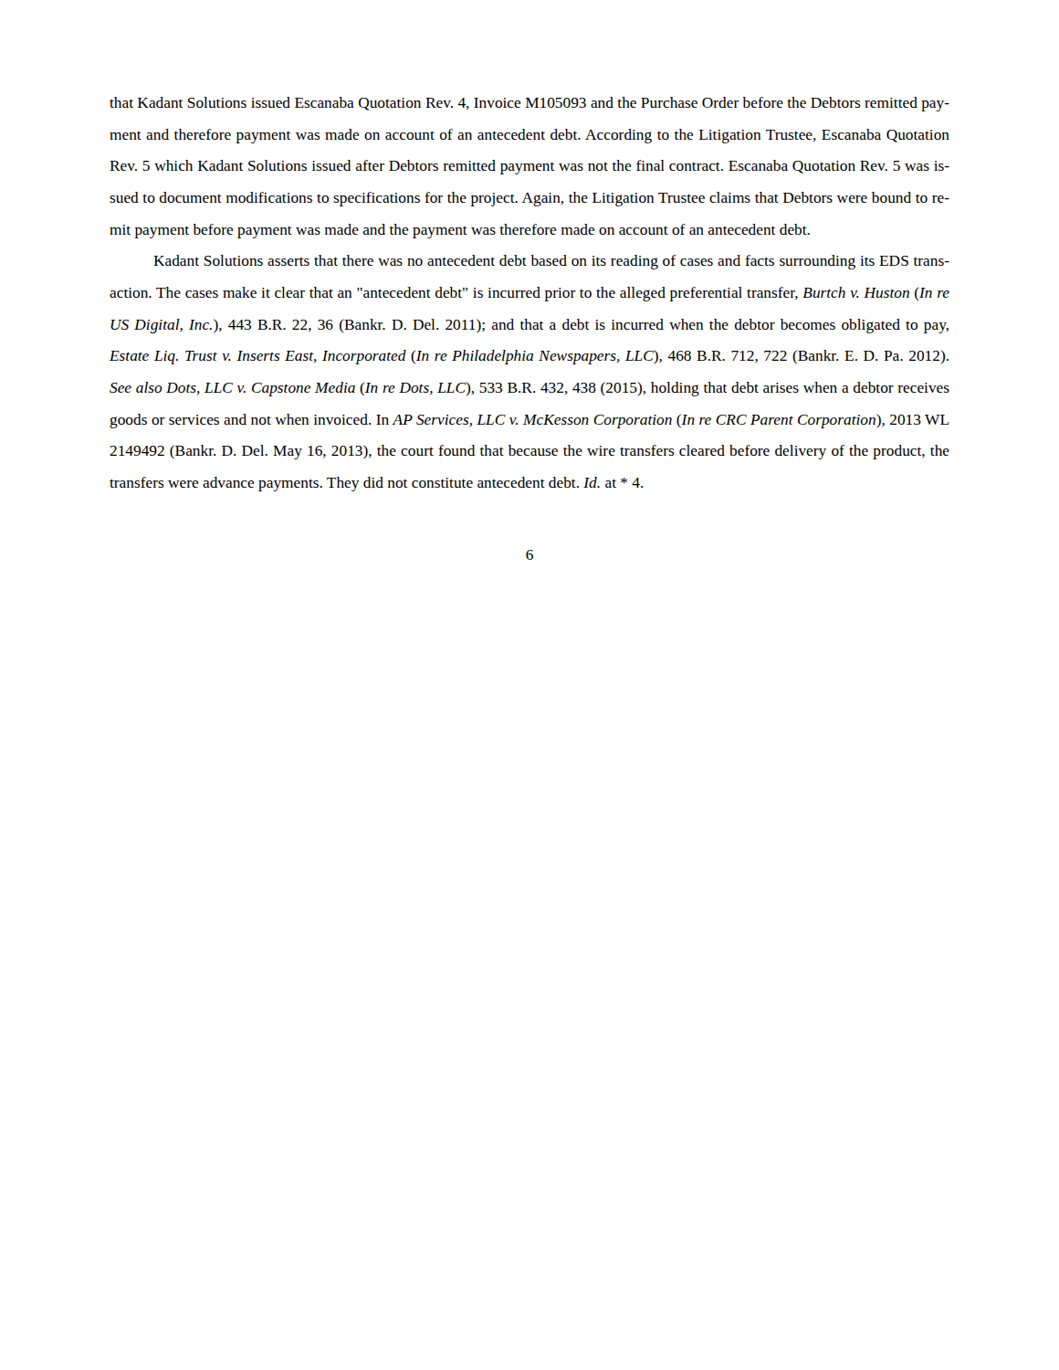that Kadant Solutions issued Escanaba Quotation Rev. 4, Invoice M105093 and the Purchase Order before the Debtors remitted payment and therefore payment was made on account of an antecedent debt. According to the Litigation Trustee, Escanaba Quotation Rev. 5 which Kadant Solutions issued after Debtors remitted payment was not the final contract. Escanaba Quotation Rev. 5 was issued to document modifications to specifications for the project. Again, the Litigation Trustee claims that Debtors were bound to remit payment before payment was made and the payment was therefore made on account of an antecedent debt.
Kadant Solutions asserts that there was no antecedent debt based on its reading of cases and facts surrounding its EDS transaction. The cases make it clear that an "antecedent debt" is incurred prior to the alleged preferential transfer, Burtch v. Huston (In re US Digital, Inc.), 443 B.R. 22, 36 (Bankr. D. Del. 2011); and that a debt is incurred when the debtor becomes obligated to pay, Estate Liq. Trust v. Inserts East, Incorporated (In re Philadelphia Newspapers, LLC), 468 B.R. 712, 722 (Bankr. E. D. Pa. 2012). See also Dots, LLC v. Capstone Media (In re Dots, LLC), 533 B.R. 432, 438 (2015), holding that debt arises when a debtor receives goods or services and not when invoiced. In AP Services, LLC v. McKesson Corporation (In re CRC Parent Corporation), 2013 WL 2149492 (Bankr. D. Del. May 16, 2013), the court found that because the wire transfers cleared before delivery of the product, the transfers were advance payments. They did not constitute antecedent debt. Id. at * 4.
6